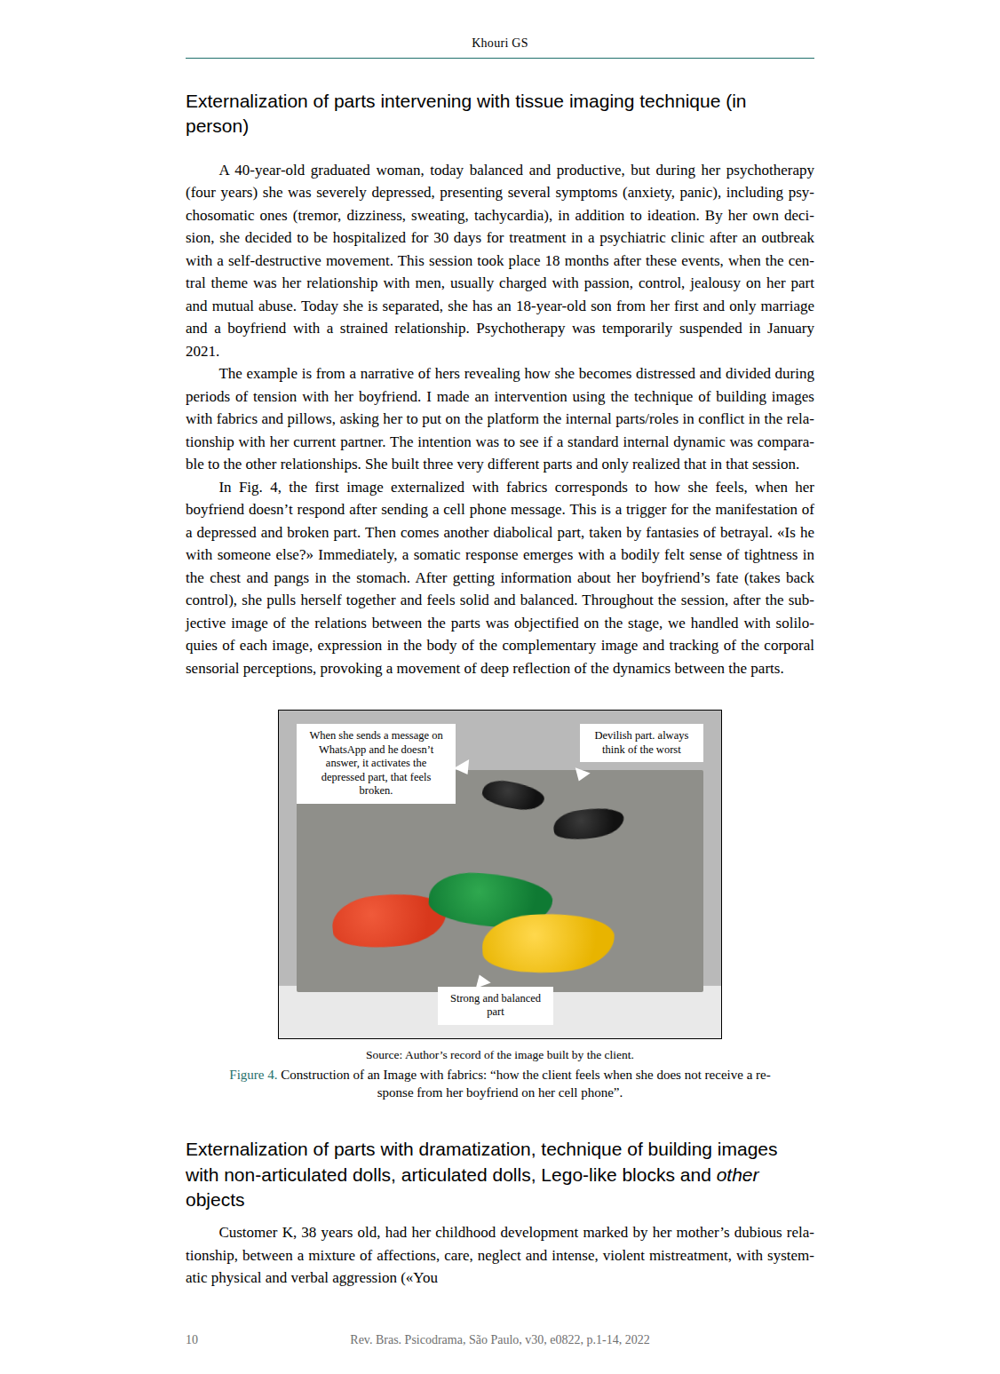Khouri GS
Externalization of parts intervening with tissue imaging technique (in person)
A 40-year-old graduated woman, today balanced and productive, but during her psychotherapy (four years) she was severely depressed, presenting several symptoms (anxiety, panic), including psychosomatic ones (tremor, dizziness, sweating, tachycardia), in addition to ideation. By her own decision, she decided to be hospitalized for 30 days for treatment in a psychiatric clinic after an outbreak with a self-destructive movement. This session took place 18 months after these events, when the central theme was her relationship with men, usually charged with passion, control, jealousy on her part and mutual abuse. Today she is separated, she has an 18-year-old son from her first and only marriage and a boyfriend with a strained relationship. Psychotherapy was temporarily suspended in January 2021.
The example is from a narrative of hers revealing how she becomes distressed and divided during periods of tension with her boyfriend. I made an intervention using the technique of building images with fabrics and pillows, asking her to put on the platform the internal parts/roles in conflict in the relationship with her current partner. The intention was to see if a standard internal dynamic was comparable to the other relationships. She built three very different parts and only realized that in that session.
In Fig. 4, the first image externalized with fabrics corresponds to how she feels, when her boyfriend doesn’t respond after sending a cell phone message. This is a trigger for the manifestation of a depressed and broken part. Then comes another diabolical part, taken by fantasies of betrayal. «Is he with someone else?» Immediately, a somatic response emerges with a bodily felt sense of tightness in the chest and pangs in the stomach. After getting information about her boyfriend’s fate (takes back control), she pulls herself together and feels solid and balanced. Throughout the session, after the subjective image of the relations between the parts was objectified on the stage, we handled with soliloquies of each image, expression in the body of the complementary image and tracking of the corporal sensorial perceptions, provoking a movement of deep reflection of the dynamics between the parts.
When she sends a message on WhatsApp and he doesn’t answer, it activates the depressed part, that feels broken.
Devilish part. always think of the worst
Strong and balanced part
Source: Author’s record of the image built by the client.
Figure 4. Construction of an Image with fabrics: “how the client feels when she does not receive a response from her boyfriend on her cell phone”.
Externalization of parts with dramatization, technique of building images with non-articulated dolls, articulated dolls, Lego-like blocks and other objects
Customer K, 38 years old, had her childhood development marked by her mother’s dubious relationship, between a mixture of affections, care, neglect and intense, violent mistreatment, with systematic physical and verbal aggression («You
10 Rev. Bras. Psicodrama, São Paulo, v30, e0822, p.1-14, 2022